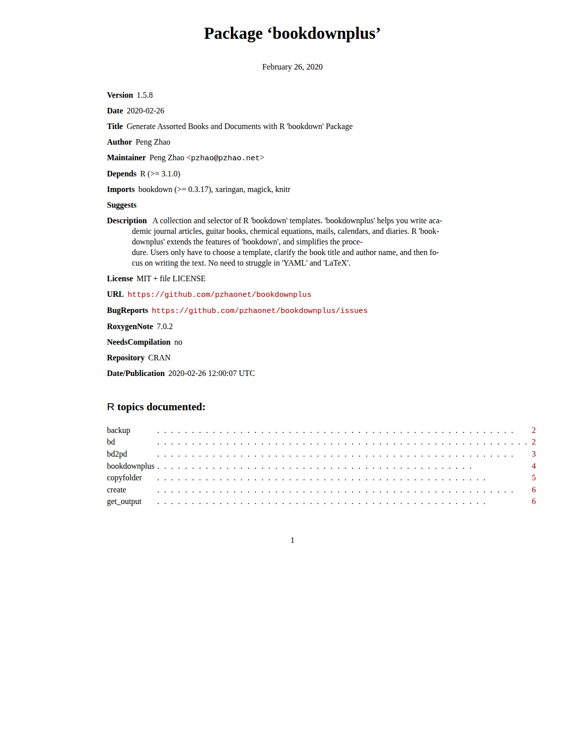Package ‘bookdownplus’
February 26, 2020
Version
1.5.8
Date
2020-02-26
Title
Generate Assorted Books and Documents with R 'bookdown' Package
Author
Peng Zhao
Maintainer
Peng Zhao <pzhao@pzhao.net>
Depends
R (>= 3.1.0)
Imports
bookdown (>= 0.3.17), xaringan, magick, knitr
Suggests
Description
A collection and selector of R 'bookdown' templates. 'bookdownplus' helps you write aca-
demic journal articles, guitar books, chemical equations, mails, calendars, and diaries. R 'book-
downplus' extends the features of 'bookdown', and simplifies the proce-
dure. Users only have to choose a template, clarify the book title and author name, and then fo-
cus on writing the text. No need to struggle in 'YAML' and 'LaTeX'.
License
MIT + file LICENSE
URL
https://github.com/pzhaonet/bookdownplus
BugReports
https://github.com/pzhaonet/bookdownplus/issues
RoxygenNote
7.0.2
NeedsCompilation
no
Repository
CRAN
Date/Publication
2020-02-26 12:00:07 UTC
R topics documented:
| backup | . . . . . . . . . . . . . . . . . . . . . . . . . . . . . . . . . . . . . . . . . . . . . . . . . . . . | 2 |
| bd | . . . . . . . . . . . . . . . . . . . . . . . . . . . . . . . . . . . . . . . . . . . . . . . . . . . . . . | 2 |
| bd2pd | . . . . . . . . . . . . . . . . . . . . . . . . . . . . . . . . . . . . . . . . . . . . . . . . . . . . | 3 |
| bookdownplus | . . . . . . . . . . . . . . . . . . . . . . . . . . . . . . . . . . . . . . . . . . . . . . | 4 |
| copyfolder | . . . . . . . . . . . . . . . . . . . . . . . . . . . . . . . . . . . . . . . . . . . . . . . . | 5 |
| create | . . . . . . . . . . . . . . . . . . . . . . . . . . . . . . . . . . . . . . . . . . . . . . . . . . . . | 6 |
| get_output | . . . . . . . . . . . . . . . . . . . . . . . . . . . . . . . . . . . . . . . . . . . . . . . . | 6 |
1